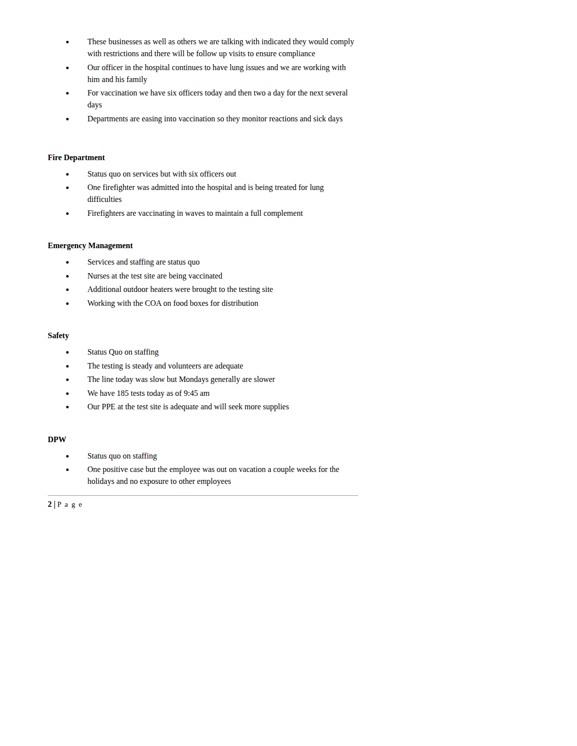These businesses as well as others we are talking with indicated they would comply with restrictions and there will be follow up visits to ensure compliance
Our officer in the hospital continues to have lung issues and we are working with him and his family
For vaccination we have six officers today and then two a day for the next several days
Departments are easing into vaccination so they monitor reactions and sick days
Fire Department
Status quo on services but with six officers out
One firefighter was admitted into the hospital and is being treated for lung difficulties
Firefighters are vaccinating in waves to maintain a full complement
Emergency Management
Services and staffing are status quo
Nurses at the test site are being vaccinated
Additional outdoor heaters were brought to the testing site
Working with the COA on food boxes for distribution
Safety
Status Quo on staffing
The testing is steady and volunteers are adequate
The line today was slow but Mondays generally are slower
We have 185 tests today as of 9:45 am
Our PPE at the test site is adequate and will seek more supplies
DPW
Status quo on staffing
One positive case but the employee was out on vacation a couple weeks for the holidays and no exposure to other employees
2 | P a g e